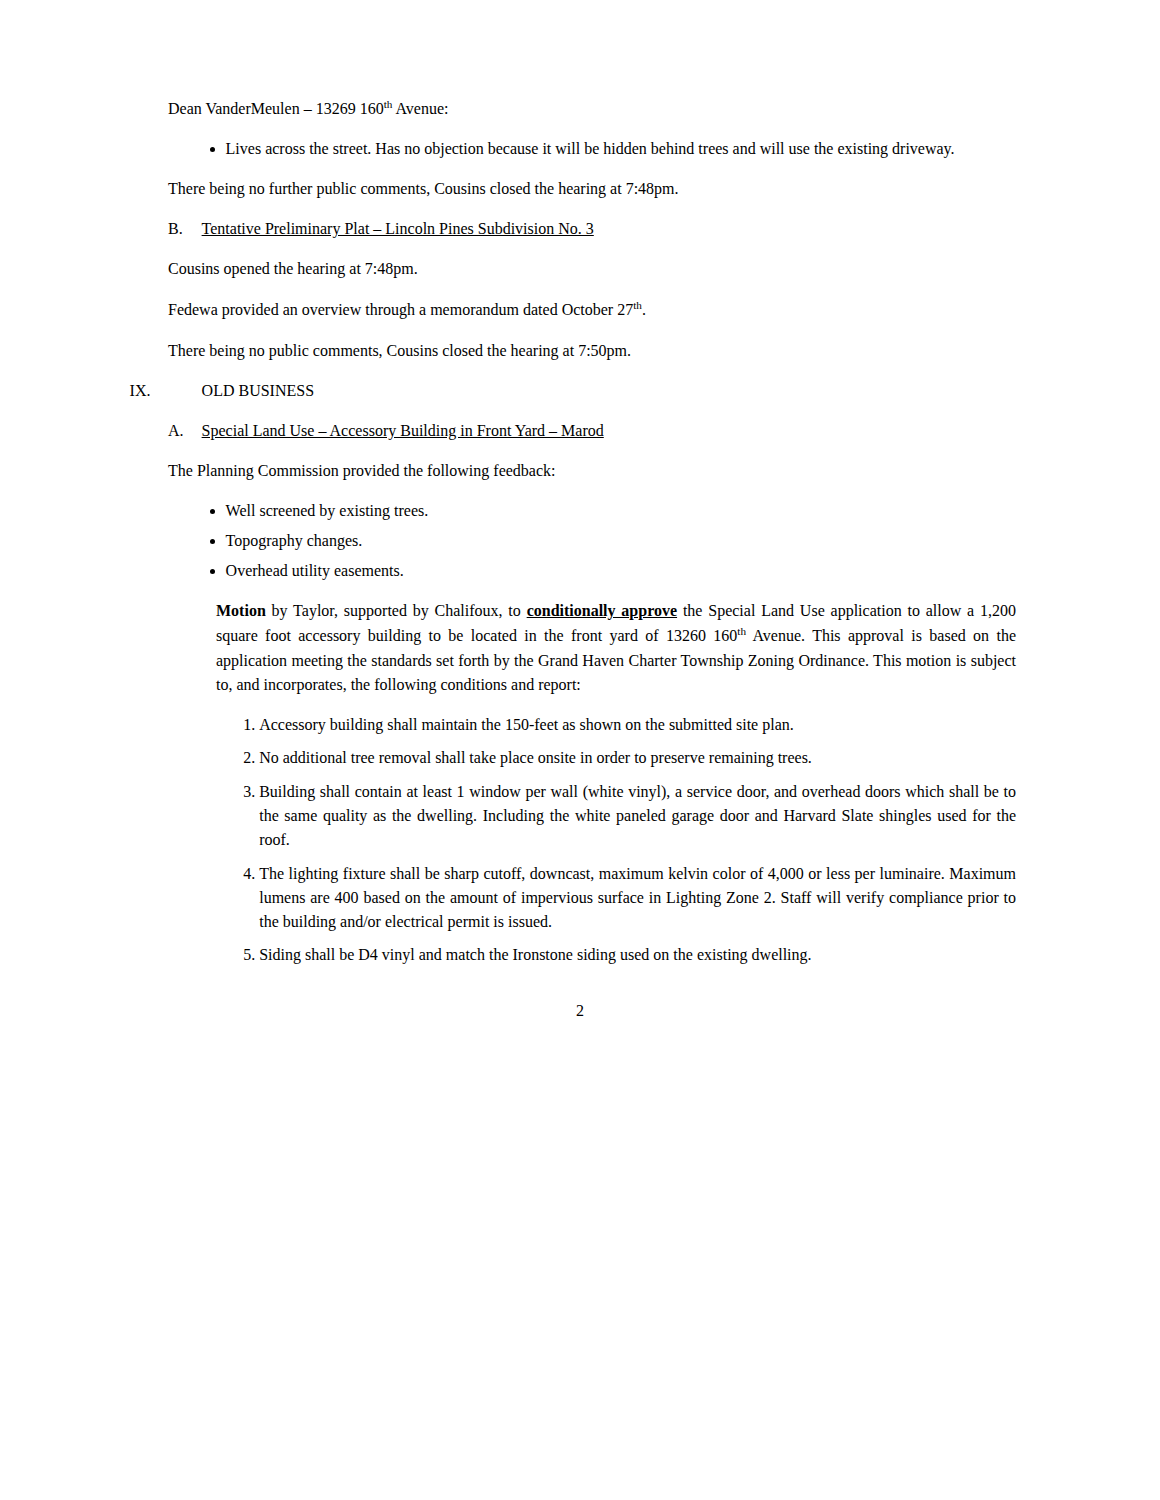Dean VanderMeulen – 13269 160th Avenue:
Lives across the street. Has no objection because it will be hidden behind trees and will use the existing driveway.
There being no further public comments, Cousins closed the hearing at 7:48pm.
B. Tentative Preliminary Plat – Lincoln Pines Subdivision No. 3
Cousins opened the hearing at 7:48pm.
Fedewa provided an overview through a memorandum dated October 27th.
There being no public comments, Cousins closed the hearing at 7:50pm.
IX. OLD BUSINESS
A. Special Land Use – Accessory Building in Front Yard – Marod
The Planning Commission provided the following feedback:
Well screened by existing trees.
Topography changes.
Overhead utility easements.
Motion by Taylor, supported by Chalifoux, to conditionally approve the Special Land Use application to allow a 1,200 square foot accessory building to be located in the front yard of 13260 160th Avenue. This approval is based on the application meeting the standards set forth by the Grand Haven Charter Township Zoning Ordinance. This motion is subject to, and incorporates, the following conditions and report:
Accessory building shall maintain the 150-feet as shown on the submitted site plan.
No additional tree removal shall take place onsite in order to preserve remaining trees.
Building shall contain at least 1 window per wall (white vinyl), a service door, and overhead doors which shall be to the same quality as the dwelling. Including the white paneled garage door and Harvard Slate shingles used for the roof.
The lighting fixture shall be sharp cutoff, downcast, maximum kelvin color of 4,000 or less per luminaire. Maximum lumens are 400 based on the amount of impervious surface in Lighting Zone 2. Staff will verify compliance prior to the building and/or electrical permit is issued.
Siding shall be D4 vinyl and match the Ironstone siding used on the existing dwelling.
2